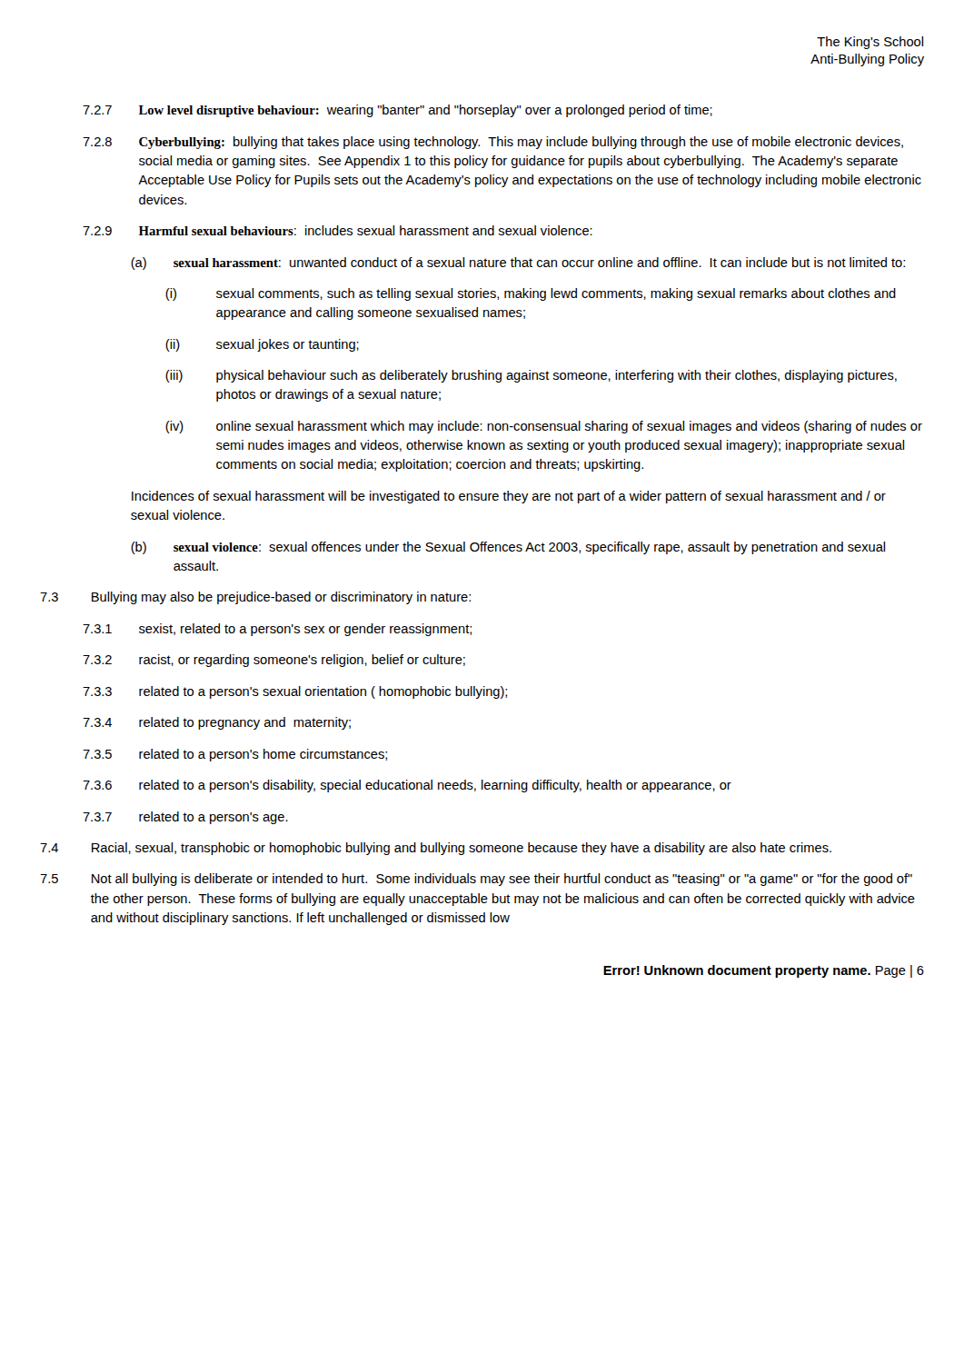The King's School
Anti-Bullying Policy
7.2.7
Low level disruptive behaviour: wearing "banter" and "horseplay" over a prolonged period of time;
7.2.8
Cyberbullying: bullying that takes place using technology. This may include bullying through the use of mobile electronic devices, social media or gaming sites. See Appendix 1 to this policy for guidance for pupils about cyberbullying. The Academy's separate Acceptable Use Policy for Pupils sets out the Academy's policy and expectations on the use of technology including mobile electronic devices.
7.2.9
Harmful sexual behaviours: includes sexual harassment and sexual violence:
(a)
sexual harassment: unwanted conduct of a sexual nature that can occur online and offline. It can include but is not limited to:
(i)
sexual comments, such as telling sexual stories, making lewd comments, making sexual remarks about clothes and appearance and calling someone sexualised names;
(ii)
sexual jokes or taunting;
(iii)
physical behaviour such as deliberately brushing against someone, interfering with their clothes, displaying pictures, photos or drawings of a sexual nature;
(iv)
online sexual harassment which may include: non-consensual sharing of sexual images and videos (sharing of nudes or semi nudes images and videos, otherwise known as sexting or youth produced sexual imagery); inappropriate sexual comments on social media; exploitation; coercion and threats; upskirting.
Incidences of sexual harassment will be investigated to ensure they are not part of a wider pattern of sexual harassment and / or sexual violence.
(b)
sexual violence: sexual offences under the Sexual Offences Act 2003, specifically rape, assault by penetration and sexual assault.
7.3
Bullying may also be prejudice-based or discriminatory in nature:
7.3.1
sexist, related to a person's sex or gender reassignment;
7.3.2
racist, or regarding someone's religion, belief or culture;
7.3.3
related to a person's sexual orientation ( homophobic bullying);
7.3.4
related to pregnancy and maternity;
7.3.5
related to a person's home circumstances;
7.3.6
related to a person's disability, special educational needs, learning difficulty, health or appearance, or
7.3.7
related to a person's age.
7.4
Racial, sexual, transphobic or homophobic bullying and bullying someone because they have a disability are also hate crimes.
7.5
Not all bullying is deliberate or intended to hurt. Some individuals may see their hurtful conduct as "teasing" or "a game" or "for the good of" the other person. These forms of bullying are equally unacceptable but may not be malicious and can often be corrected quickly with advice and without disciplinary sanctions. If left unchallenged or dismissed low
Error! Unknown document property name. Page | 6